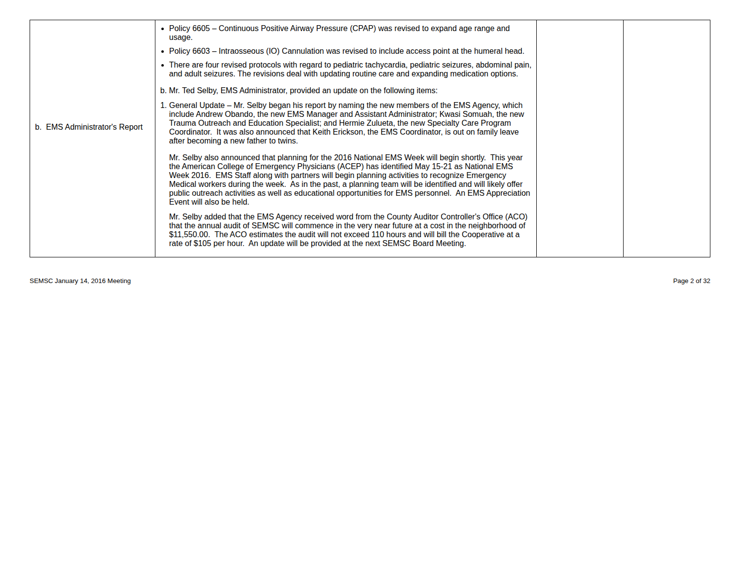| b. EMS Administrator's Report | Policy 6605 – Continuous Positive Airway Pressure (CPAP) was revised to expand age range and usage. Policy 6603 – Intraosseous (IO) Cannulation was revised to include access point at the humeral head. There are four revised protocols with regard to pediatric tachycardia, pediatric seizures, abdominal pain, and adult seizures. The revisions deal with updating routine care and expanding medication options. b. Mr. Ted Selby, EMS Administrator, provided an update on the following items: General Update – Mr. Selby began his report by naming the new members of the EMS Agency, which include Andrew Obando, the new EMS Manager and Assistant Administrator; Kwasi Somuah, the new Trauma Outreach and Education Specialist; and Hermie Zulueta, the new Specialty Care Program Coordinator. It was also announced that Keith Erickson, the EMS Coordinator, is out on family leave after becoming a new father to twins. Mr. Selby also announced that planning for the 2016 National EMS Week will begin shortly. This year the American College of Emergency Physicians (ACEP) has identified May 15-21 as National EMS Week 2016. EMS Staff along with partners will begin planning activities to recognize Emergency Medical workers during the week. As in the past, a planning team will be identified and will likely offer public outreach activities as well as educational opportunities for EMS personnel. An EMS Appreciation Event will also be held. Mr. Selby added that the EMS Agency received word from the County Auditor Controller's Office (ACO) that the annual audit of SEMSC will commence in the very near future at a cost in the neighborhood of $11,550.00. The ACO estimates the audit will not exceed 110 hours and will bill the Cooperative at a rate of $105 per hour. An update will be provided at the next SEMSC Board Meeting. | | |
SEMSC January 14, 2016 Meeting Page 2 of 32